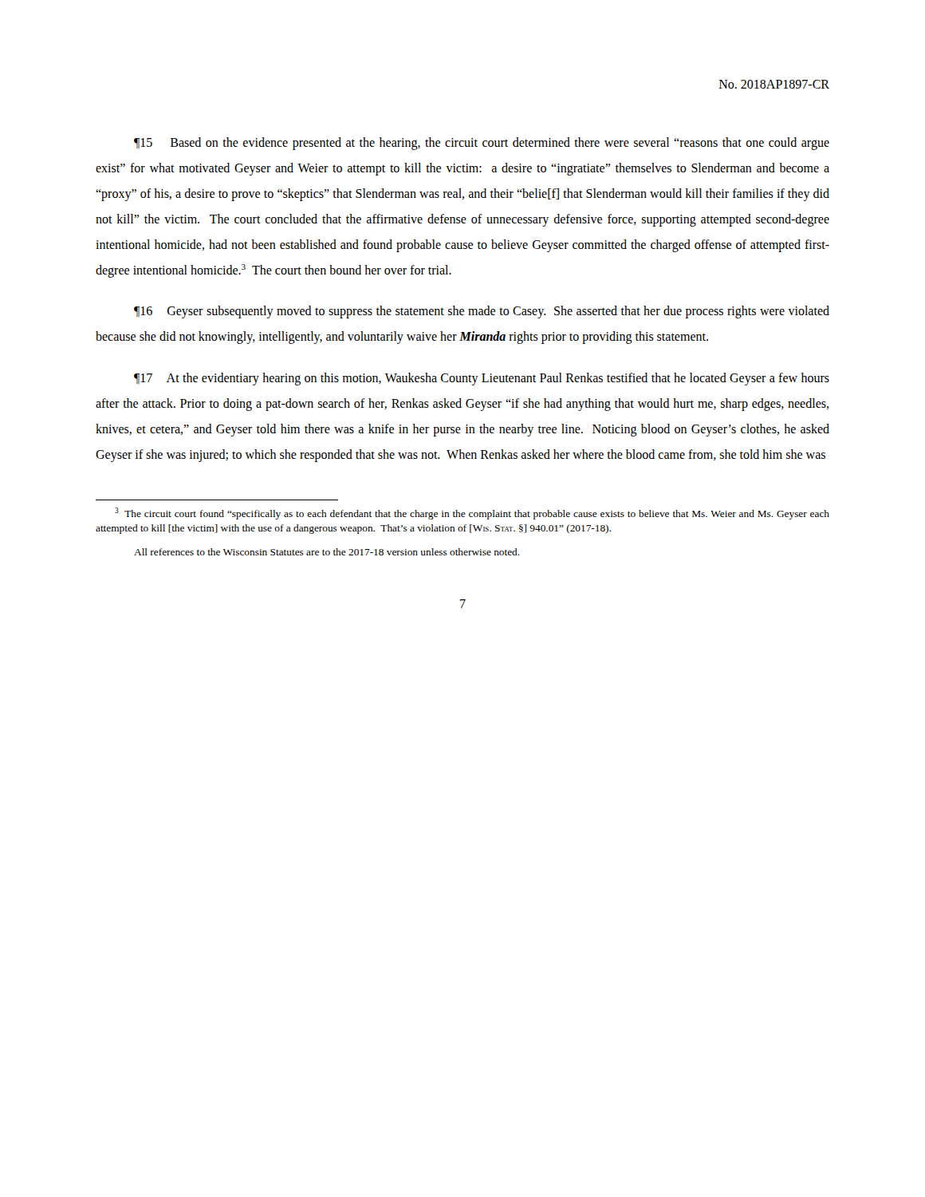No. 2018AP1897-CR
¶15 Based on the evidence presented at the hearing, the circuit court determined there were several “reasons that one could argue exist” for what motivated Geyser and Weier to attempt to kill the victim: a desire to “ingratiate” themselves to Slenderman and become a “proxy” of his, a desire to prove to “skeptics” that Slenderman was real, and their “belie[f] that Slenderman would kill their families if they did not kill” the victim. The court concluded that the affirmative defense of unnecessary defensive force, supporting attempted second-degree intentional homicide, had not been established and found probable cause to believe Geyser committed the charged offense of attempted first-degree intentional homicide.3 The court then bound her over for trial.
¶16 Geyser subsequently moved to suppress the statement she made to Casey. She asserted that her due process rights were violated because she did not knowingly, intelligently, and voluntarily waive her Miranda rights prior to providing this statement.
¶17 At the evidentiary hearing on this motion, Waukesha County Lieutenant Paul Renkas testified that he located Geyser a few hours after the attack. Prior to doing a pat-down search of her, Renkas asked Geyser “if she had anything that would hurt me, sharp edges, needles, knives, et cetera,” and Geyser told him there was a knife in her purse in the nearby tree line. Noticing blood on Geyser’s clothes, he asked Geyser if she was injured; to which she responded that she was not. When Renkas asked her where the blood came from, she told him she was
3 The circuit court found “specifically as to each defendant that the charge in the complaint that probable cause exists to believe that Ms. Weier and Ms. Geyser each attempted to kill [the victim] with the use of a dangerous weapon. That’s a violation of [Wis. Stat. §] 940.01” (2017-18).
All references to the Wisconsin Statutes are to the 2017-18 version unless otherwise noted.
7